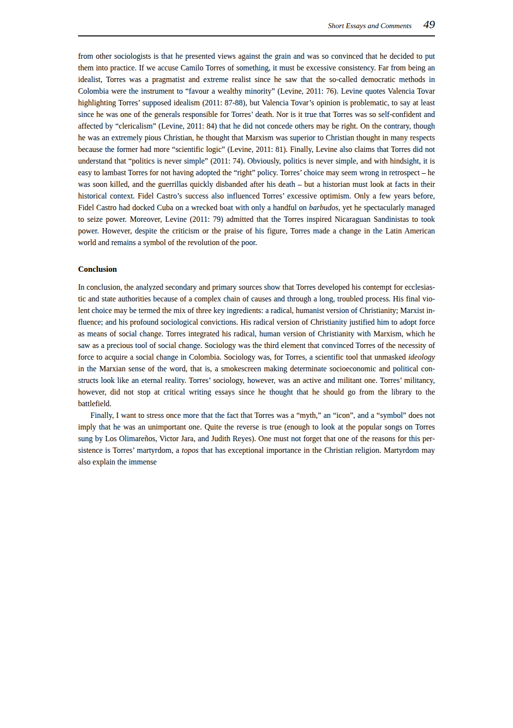Short Essays and Comments 49
from other sociologists is that he presented views against the grain and was so convinced that he decided to put them into practice. If we accuse Camilo Torres of something, it must be excessive consistency. Far from being an idealist, Torres was a pragmatist and extreme realist since he saw that the so-called democratic methods in Colombia were the instrument to “favour a wealthy minority” (Levine, 2011: 76). Levine quotes Valencia Tovar highlighting Torres’ supposed idealism (2011: 87-88), but Valencia Tovar’s opinion is problematic, to say at least since he was one of the generals responsible for Torres’ death. Nor is it true that Torres was so self-confident and affected by “clericalism” (Levine, 2011: 84) that he did not concede others may be right. On the contrary, though he was an extremely pious Christian, he thought that Marxism was superior to Christian thought in many respects because the former had more “scientific logic” (Levine, 2011: 81). Finally, Levine also claims that Torres did not understand that “politics is never simple” (2011: 74). Obviously, politics is never simple, and with hindsight, it is easy to lambast Torres for not having adopted the “right” policy. Torres’ choice may seem wrong in retrospect – he was soon killed, and the guerrillas quickly disbanded after his death – but a historian must look at facts in their historical context. Fidel Castro’s success also influenced Torres’ excessive optimism. Only a few years before, Fidel Castro had docked Cuba on a wrecked boat with only a handful on barbudos, yet he spectacularly managed to seize power. Moreover, Levine (2011: 79) admitted that the Torres inspired Nicaraguan Sandinistas to took power. However, despite the criticism or the praise of his figure, Torres made a change in the Latin American world and remains a symbol of the revolution of the poor.
Conclusion
In conclusion, the analyzed secondary and primary sources show that Torres developed his contempt for ecclesiastic and state authorities because of a complex chain of causes and through a long, troubled process. His final violent choice may be termed the mix of three key ingredients: a radical, humanist version of Christianity; Marxist influence; and his profound sociological convictions. His radical version of Christianity justified him to adopt force as means of social change. Torres integrated his radical, human version of Christianity with Marxism, which he saw as a precious tool of social change. Sociology was the third element that convinced Torres of the necessity of force to acquire a social change in Colombia. Sociology was, for Torres, a scientific tool that unmasked ideology in the Marxian sense of the word, that is, a smokescreen making determinate socioeconomic and political constructs look like an eternal reality. Torres’ sociology, however, was an active and militant one. Torres’ militancy, however, did not stop at critical writing essays since he thought that he should go from the library to the battlefield.
Finally, I want to stress once more that the fact that Torres was a “myth,” an “icon”, and a “symbol” does not imply that he was an unimportant one. Quite the reverse is true (enough to look at the popular songs on Torres sung by Los Olimareños, Victor Jara, and Judith Reyes). One must not forget that one of the reasons for this persistence is Torres’ martyrdom, a topos that has exceptional importance in the Christian religion. Martyrdom may also explain the immense